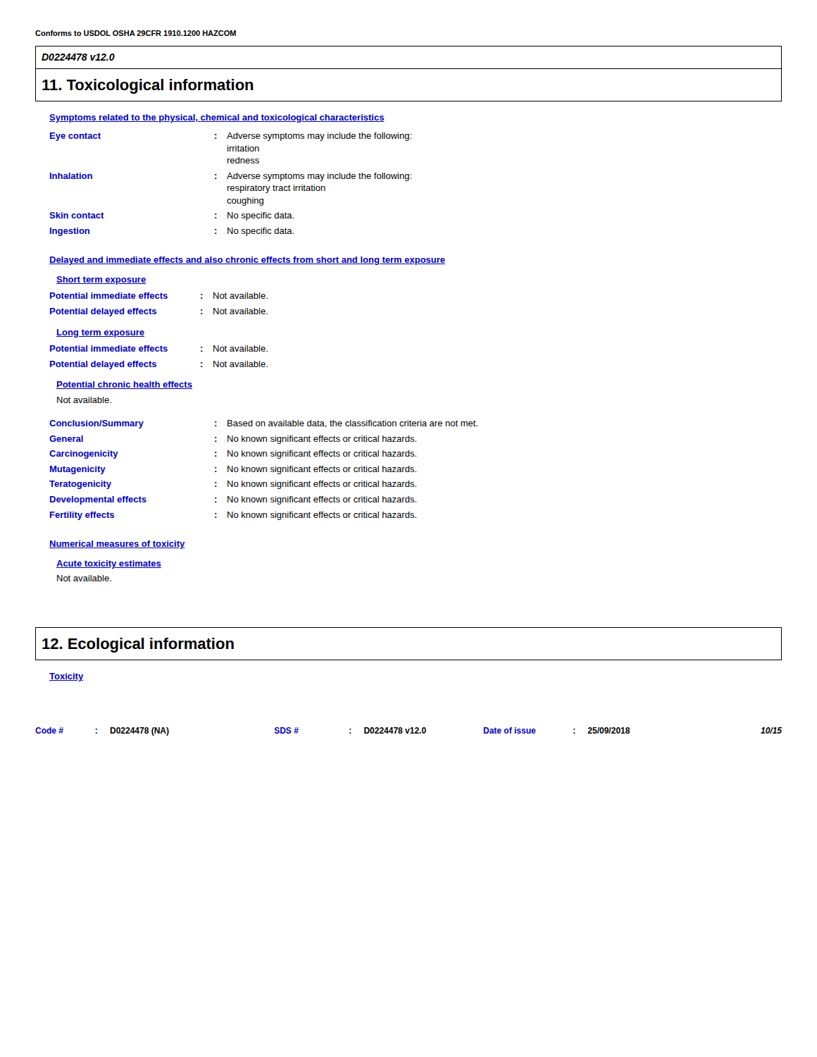Conforms to USDOL OSHA 29CFR 1910.1200 HAZCOM
D0224478 v12.0
11. Toxicological information
Symptoms related to the physical, chemical and toxicological characteristics
| Eye contact | : | Adverse symptoms may include the following: irritation redness |
| Inhalation | : | Adverse symptoms may include the following: respiratory tract irritation coughing |
| Skin contact | : | No specific data. |
| Ingestion | : | No specific data. |
Delayed and immediate effects and also chronic effects from short and long term exposure
Short term exposure
| Potential immediate effects | : | Not available. |
| Potential delayed effects | : | Not available. |
Long term exposure
| Potential immediate effects | : | Not available. |
| Potential delayed effects | : | Not available. |
Potential chronic health effects
Not available.
| Conclusion/Summary | : | Based on available data, the classification criteria are not met. |
| General | : | No known significant effects or critical hazards. |
| Carcinogenicity | : | No known significant effects or critical hazards. |
| Mutagenicity | : | No known significant effects or critical hazards. |
| Teratogenicity | : | No known significant effects or critical hazards. |
| Developmental effects | : | No known significant effects or critical hazards. |
| Fertility effects | : | No known significant effects or critical hazards. |
Numerical measures of toxicity
Acute toxicity estimates
Not available.
12. Ecological information
Toxicity
| Code # | : | D0224478 (NA) | SDS # | : | D0224478 v12.0 | Date of issue | : | 25/09/2018 | 10/15 |